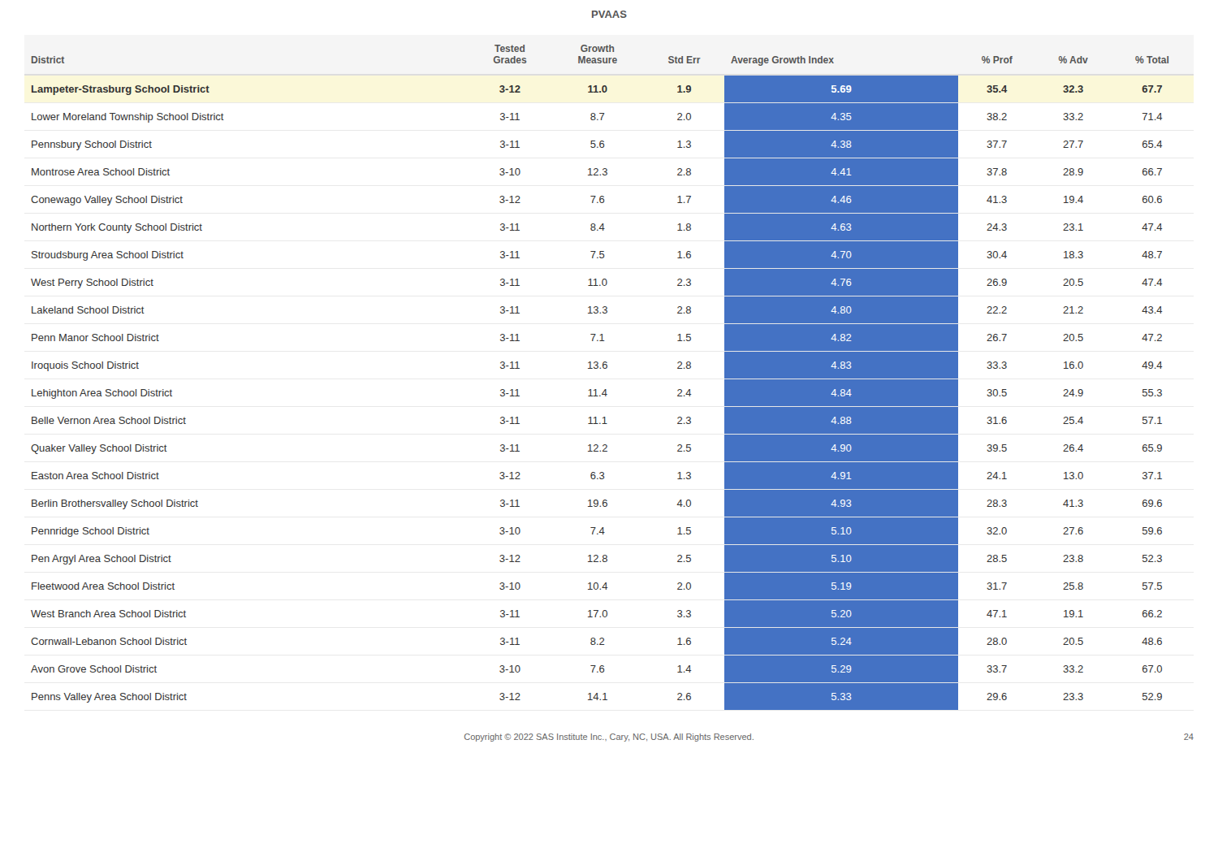PVAAS
| District | Tested Grades | Growth Measure | Std Err | Average Growth Index | % Prof | % Adv | % Total |
| --- | --- | --- | --- | --- | --- | --- | --- |
| Lampeter-Strasburg School District | 3-12 | 11.0 | 1.9 | 5.69 | 35.4 | 32.3 | 67.7 |
| Lower Moreland Township School District | 3-11 | 8.7 | 2.0 | 4.35 | 38.2 | 33.2 | 71.4 |
| Pennsbury School District | 3-11 | 5.6 | 1.3 | 4.38 | 37.7 | 27.7 | 65.4 |
| Montrose Area School District | 3-10 | 12.3 | 2.8 | 4.41 | 37.8 | 28.9 | 66.7 |
| Conewago Valley School District | 3-12 | 7.6 | 1.7 | 4.46 | 41.3 | 19.4 | 60.6 |
| Northern York County School District | 3-11 | 8.4 | 1.8 | 4.63 | 24.3 | 23.1 | 47.4 |
| Stroudsburg Area School District | 3-11 | 7.5 | 1.6 | 4.70 | 30.4 | 18.3 | 48.7 |
| West Perry School District | 3-11 | 11.0 | 2.3 | 4.76 | 26.9 | 20.5 | 47.4 |
| Lakeland School District | 3-11 | 13.3 | 2.8 | 4.80 | 22.2 | 21.2 | 43.4 |
| Penn Manor School District | 3-11 | 7.1 | 1.5 | 4.82 | 26.7 | 20.5 | 47.2 |
| Iroquois School District | 3-11 | 13.6 | 2.8 | 4.83 | 33.3 | 16.0 | 49.4 |
| Lehighton Area School District | 3-11 | 11.4 | 2.4 | 4.84 | 30.5 | 24.9 | 55.3 |
| Belle Vernon Area School District | 3-11 | 11.1 | 2.3 | 4.88 | 31.6 | 25.4 | 57.1 |
| Quaker Valley School District | 3-11 | 12.2 | 2.5 | 4.90 | 39.5 | 26.4 | 65.9 |
| Easton Area School District | 3-12 | 6.3 | 1.3 | 4.91 | 24.1 | 13.0 | 37.1 |
| Berlin Brothersvalley School District | 3-11 | 19.6 | 4.0 | 4.93 | 28.3 | 41.3 | 69.6 |
| Pennridge School District | 3-10 | 7.4 | 1.5 | 5.10 | 32.0 | 27.6 | 59.6 |
| Pen Argyl Area School District | 3-12 | 12.8 | 2.5 | 5.10 | 28.5 | 23.8 | 52.3 |
| Fleetwood Area School District | 3-10 | 10.4 | 2.0 | 5.19 | 31.7 | 25.8 | 57.5 |
| West Branch Area School District | 3-11 | 17.0 | 3.3 | 5.20 | 47.1 | 19.1 | 66.2 |
| Cornwall-Lebanon School District | 3-11 | 8.2 | 1.6 | 5.24 | 28.0 | 20.5 | 48.6 |
| Avon Grove School District | 3-10 | 7.6 | 1.4 | 5.29 | 33.7 | 33.2 | 67.0 |
| Penns Valley Area School District | 3-12 | 14.1 | 2.6 | 5.33 | 29.6 | 23.3 | 52.9 |
Copyright © 2022 SAS Institute Inc., Cary, NC, USA. All Rights Reserved. 24